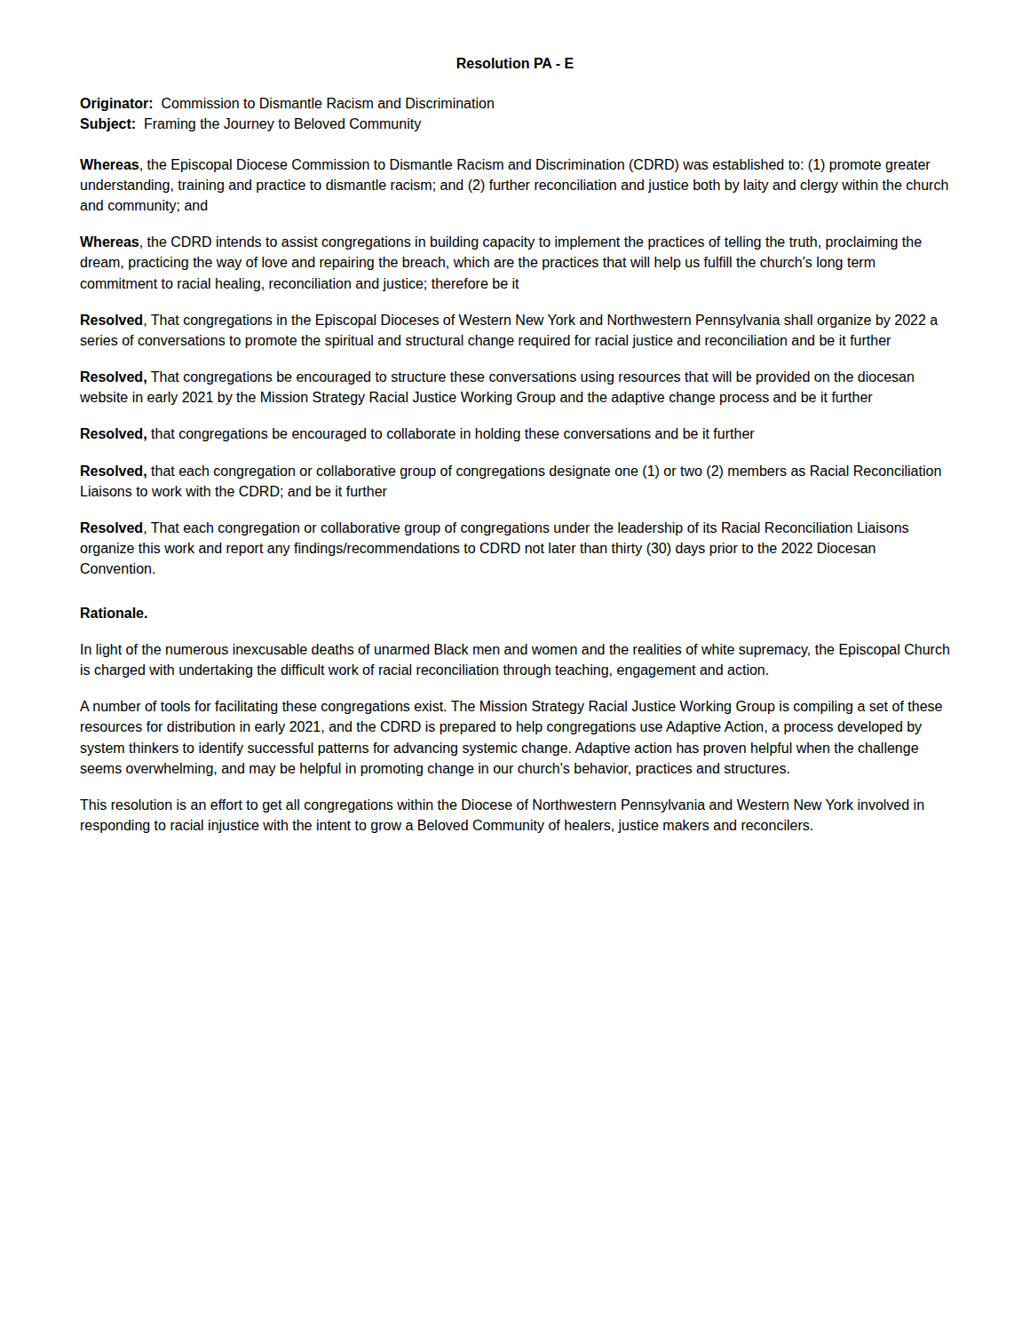Resolution PA - E
Originator: Commission to Dismantle Racism and Discrimination
Subject: Framing the Journey to Beloved Community
Whereas, the Episcopal Diocese Commission to Dismantle Racism and Discrimination (CDRD) was established to: (1) promote greater understanding, training and practice to dismantle racism; and (2) further reconciliation and justice both by laity and clergy within the church and community; and
Whereas, the CDRD intends to assist congregations in building capacity to implement the practices of telling the truth, proclaiming the dream, practicing the way of love and repairing the breach, which are the practices that will help us fulfill the church's long term commitment to racial healing, reconciliation and justice; therefore be it
Resolved, That congregations in the Episcopal Dioceses of Western New York and Northwestern Pennsylvania shall organize by 2022 a series of conversations to promote the spiritual and structural change required for racial justice and reconciliation and be it further
Resolved, That congregations be encouraged to structure these conversations using resources that will be provided on the diocesan website in early 2021 by the Mission Strategy Racial Justice Working Group and the adaptive change process and be it further
Resolved, that congregations be encouraged to collaborate in holding these conversations and be it further
Resolved, that each congregation or collaborative group of congregations designate one (1) or two (2) members as Racial Reconciliation Liaisons to work with the CDRD; and be it further
Resolved, That each congregation or collaborative group of congregations under the leadership of its Racial Reconciliation Liaisons organize this work and report any findings/recommendations to CDRD not later than thirty (30) days prior to the 2022 Diocesan Convention.
Rationale.
In light of the numerous inexcusable deaths of unarmed Black men and women and the realities of white supremacy, the Episcopal Church is charged with undertaking the difficult work of racial reconciliation through teaching, engagement and action.
A number of tools for facilitating these congregations exist. The Mission Strategy Racial Justice Working Group is compiling a set of these resources for distribution in early 2021, and the CDRD is prepared to help congregations use Adaptive Action, a process developed by system thinkers to identify successful patterns for advancing systemic change. Adaptive action has proven helpful when the challenge seems overwhelming, and may be helpful in promoting change in our church's behavior, practices and structures.
This resolution is an effort to get all congregations within the Diocese of Northwestern Pennsylvania and Western New York involved in responding to racial injustice with the intent to grow a Beloved Community of healers, justice makers and reconcilers.